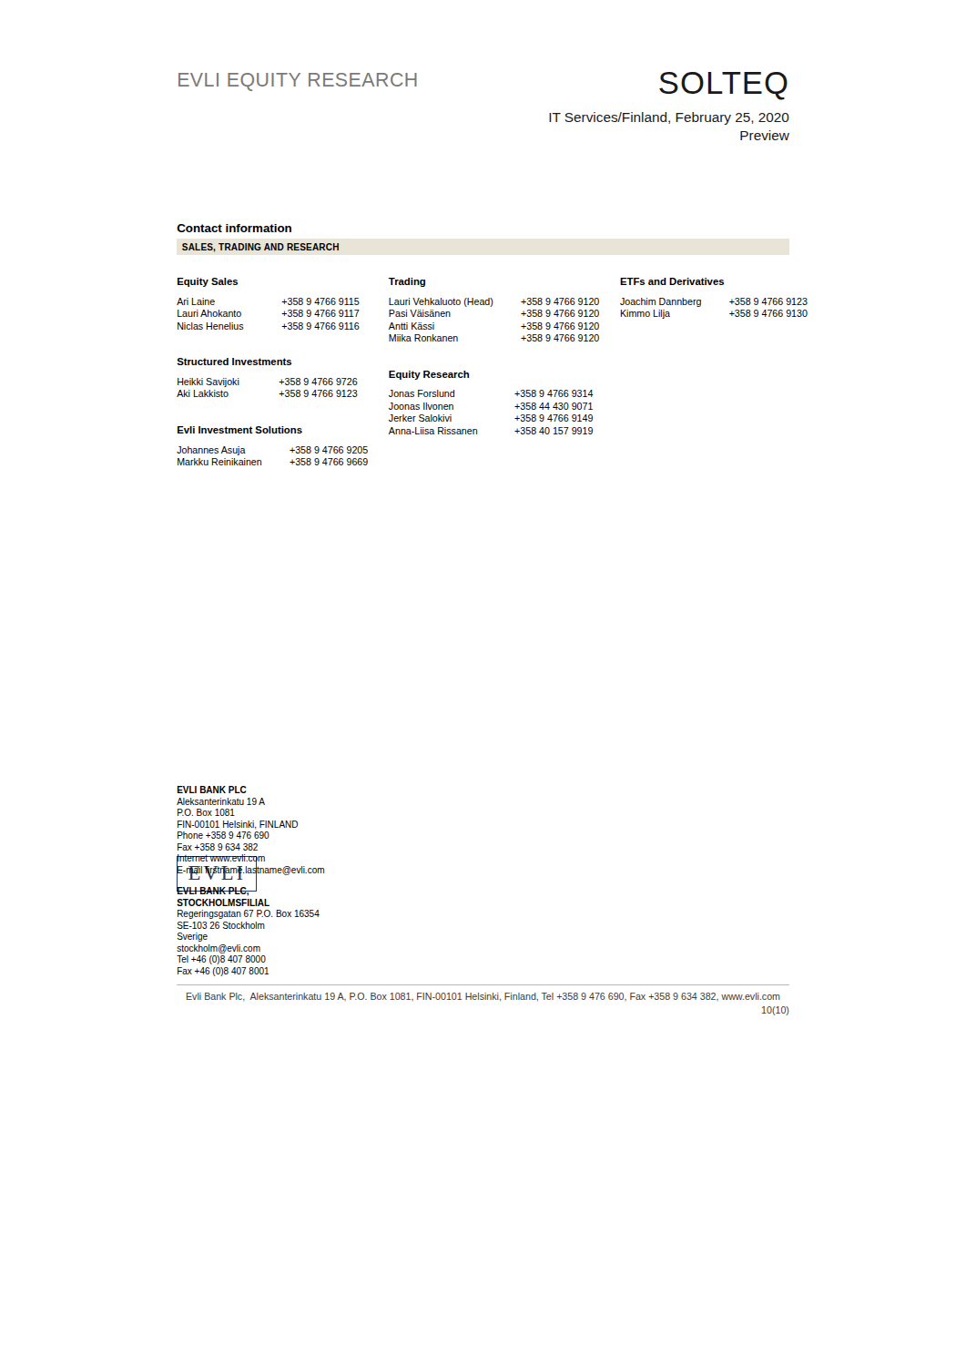EVLI EQUITY RESEARCH
SOLTEQ
IT Services/Finland, February 25, 2020
Preview
Contact information
SALES, TRADING AND RESEARCH
Equity Sales
| Ari Laine | +358 9 4766 9115 |
| Lauri Ahokanto | +358 9 4766 9117 |
| Niclas Henelius | +358 9 4766 9116 |
Structured Investments
| Heikki Savijoki | +358 9 4766 9726 |
| Aki Lakkisto | +358 9 4766 9123 |
Evli Investment Solutions
| Johannes Asuja | +358 9 4766 9205 |
| Markku Reinikainen | +358 9 4766 9669 |
Trading
| Lauri Vehkaluoto (Head) | +358 9 4766 9120 |
| Pasi Väisänen | +358 9 4766 9120 |
| Antti Kässi | +358 9 4766 9120 |
| Miika Ronkanen | +358 9 4766 9120 |
Equity Research
| Jonas Forslund | +358 9 4766 9314 |
| Joonas Ilvonen | +358 44 430 9071 |
| Jerker Salokivi | +358 9 4766 9149 |
| Anna-Liisa Rissanen | +358 40 157 9919 |
ETFs and Derivatives
| Joachim Dannberg | +358 9 4766 9123 |
| Kimmo Lilja | +358 9 4766 9130 |
EVLI
EVLI BANK PLC
Aleksanterinkatu 19 A
P.O. Box 1081
FIN-00101 Helsinki, FINLAND
Phone +358 9 476 690
Fax +358 9 634 382
Internet www.evli.com
E-mail firstname.lastname@evli.com
EVLI BANK PLC,
STOCKHOLMSFILIAL
Regeringsgatan 67 P.O. Box 16354
SE-103 26 Stockholm
Sverige
stockholm@evli.com
Tel +46 (0)8 407 8000
Fax +46 (0)8 407 8001
Evli Bank Plc, Aleksanterinkatu 19 A, P.O. Box 1081, FIN-00101 Helsinki, Finland, Tel +358 9 476 690, Fax +358 9 634 382, www.evli.com
10(10)